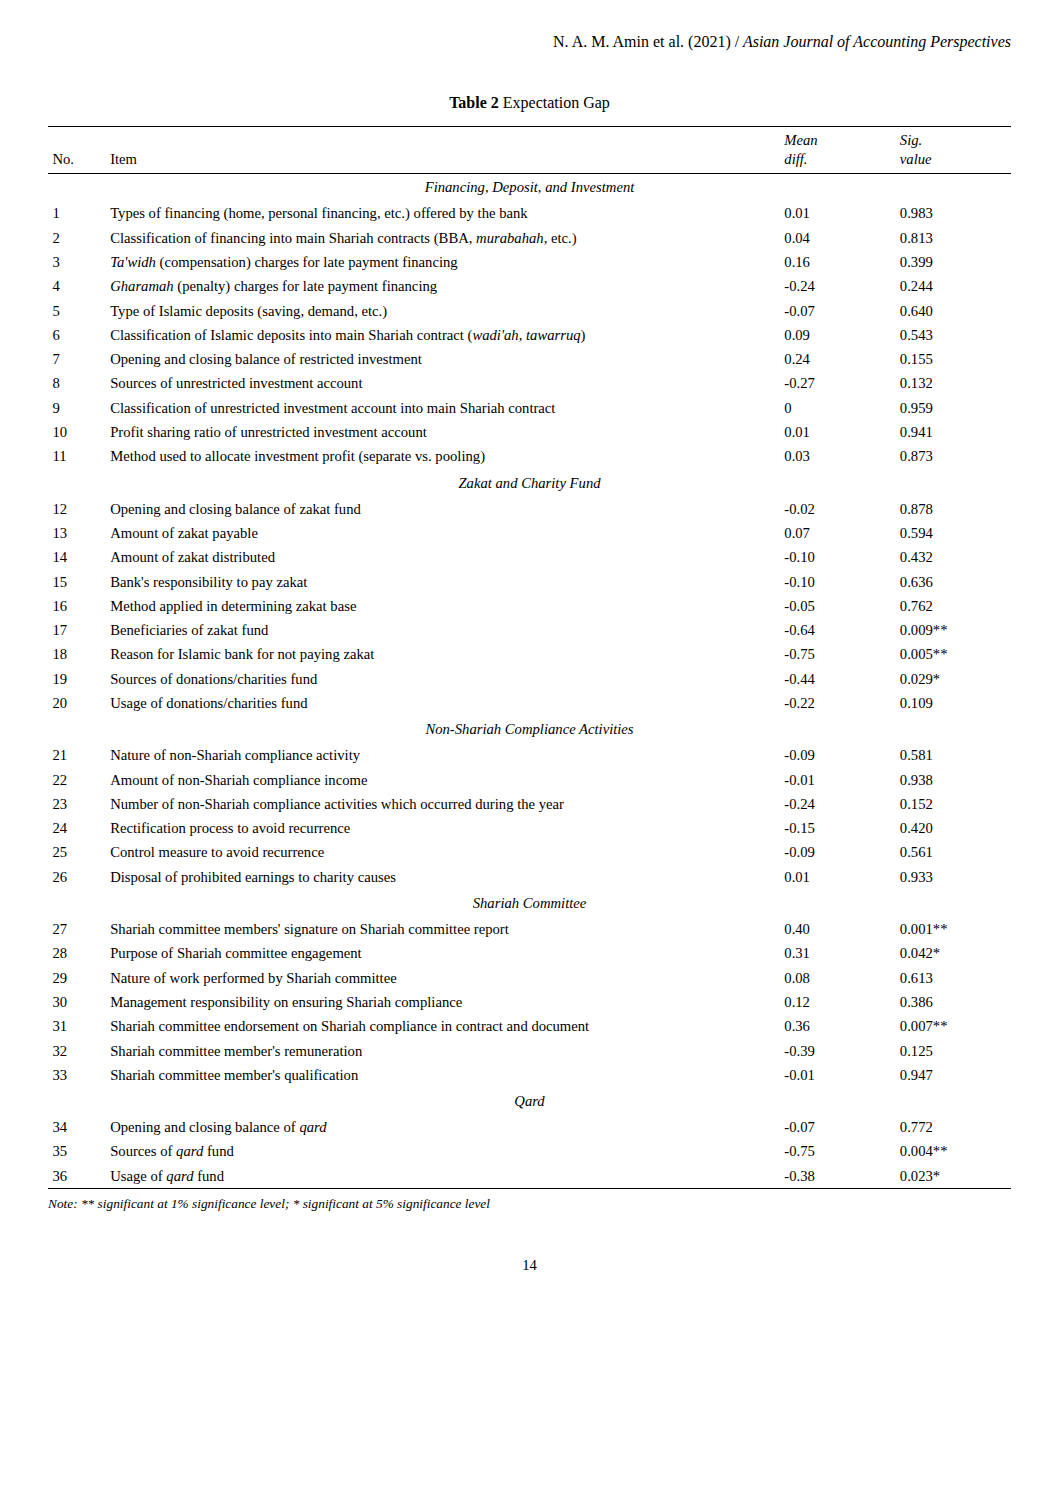N. A. M. Amin et al. (2021) / Asian Journal of Accounting Perspectives
Table 2 Expectation Gap
| No. | Item | Mean diff. | Sig. value |
| --- | --- | --- | --- |
| Financing, Deposit, and Investment |
| 1 | Types of financing (home, personal financing, etc.) offered by the bank | 0.01 | 0.983 |
| 2 | Classification of financing into main Shariah contracts (BBA, murabahah , etc.) | 0.04 | 0.813 |
| 3 | Ta'widh (compensation) charges for late payment financing | 0.16 | 0.399 |
| 4 | Gharamah (penalty) charges for late payment financing | -0.24 | 0.244 |
| 5 | Type of Islamic deposits (saving, demand, etc.) | -0.07 | 0.640 |
| 6 | Classification of Islamic deposits into main Shariah contract ( wadi'ah , tawarruq ) | 0.09 | 0.543 |
| 7 | Opening and closing balance of restricted investment | 0.24 | 0.155 |
| 8 | Sources of unrestricted investment account | -0.27 | 0.132 |
| 9 | Classification of unrestricted investment account into main Shariah contract | 0 | 0.959 |
| 10 | Profit sharing ratio of unrestricted investment account | 0.01 | 0.941 |
| 11 | Method used to allocate investment profit (separate vs. pooling) | 0.03 | 0.873 |
| Zakat and Charity Fund |
| 12 | Opening and closing balance of zakat fund | -0.02 | 0.878 |
| 13 | Amount of zakat payable | 0.07 | 0.594 |
| 14 | Amount of zakat distributed | -0.10 | 0.432 |
| 15 | Bank's responsibility to pay zakat | -0.10 | 0.636 |
| 16 | Method applied in determining zakat base | -0.05 | 0.762 |
| 17 | Beneficiaries of zakat fund | -0.64 | 0.009** |
| 18 | Reason for Islamic bank for not paying zakat | -0.75 | 0.005** |
| 19 | Sources of donations/charities fund | -0.44 | 0.029* |
| 20 | Usage of donations/charities fund | -0.22 | 0.109 |
| Non-Shariah Compliance Activities |
| 21 | Nature of non-Shariah compliance activity | -0.09 | 0.581 |
| 22 | Amount of non-Shariah compliance income | -0.01 | 0.938 |
| 23 | Number of non-Shariah compliance activities which occurred during the year | -0.24 | 0.152 |
| 24 | Rectification process to avoid recurrence | -0.15 | 0.420 |
| 25 | Control measure to avoid recurrence | -0.09 | 0.561 |
| 26 | Disposal of prohibited earnings to charity causes | 0.01 | 0.933 |
| Shariah Committee |
| 27 | Shariah committee members' signature on Shariah committee report | 0.40 | 0.001** |
| 28 | Purpose of Shariah committee engagement | 0.31 | 0.042* |
| 29 | Nature of work performed by Shariah committee | 0.08 | 0.613 |
| 30 | Management responsibility on ensuring Shariah compliance | 0.12 | 0.386 |
| 31 | Shariah committee endorsement on Shariah compliance in contract and document | 0.36 | 0.007** |
| 32 | Shariah committee member's remuneration | -0.39 | 0.125 |
| 33 | Shariah committee member's qualification | -0.01 | 0.947 |
| Qard |
| 34 | Opening and closing balance of qard | -0.07 | 0.772 |
| 35 | Sources of qard fund | -0.75 | 0.004** |
| 36 | Usage of qard fund | -0.38 | 0.023* |
Note: ** significant at 1% significance level; * significant at 5% significance level
14